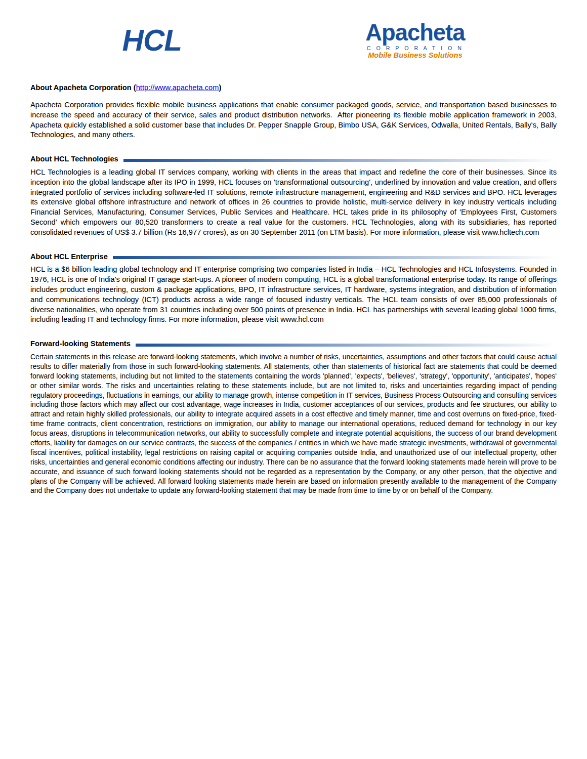HCL
Apacheta
C O R P O R A T I O N
Mobile Business Solutions
About Apacheta Corporation (http://www.apacheta.com)
Apacheta Corporation provides flexible mobile business applications that enable consumer packaged goods, service, and transportation based businesses to increase the speed and accuracy of their service, sales and product distribution networks. After pioneering its flexible mobile application framework in 2003, Apacheta quickly established a solid customer base that includes Dr. Pepper Snapple Group, Bimbo USA, G&K Services, Odwalla, United Rentals, Bally's, Bally Technologies, and many others.
About HCL Technologies
HCL Technologies is a leading global IT services company, working with clients in the areas that impact and redefine the core of their businesses. Since its inception into the global landscape after its IPO in 1999, HCL focuses on 'transformational outsourcing', underlined by innovation and value creation, and offers integrated portfolio of services including software-led IT solutions, remote infrastructure management, engineering and R&D services and BPO. HCL leverages its extensive global offshore infrastructure and network of offices in 26 countries to provide holistic, multi-service delivery in key industry verticals including Financial Services, Manufacturing, Consumer Services, Public Services and Healthcare. HCL takes pride in its philosophy of 'Employees First, Customers Second' which empowers our 80,520 transformers to create a real value for the customers. HCL Technologies, along with its subsidiaries, has reported consolidated revenues of US$ 3.7 billion (Rs 16,977 crores), as on 30 September 2011 (on LTM basis). For more information, please visit www.hcltech.com
About HCL Enterprise
HCL is a $6 billion leading global technology and IT enterprise comprising two companies listed in India – HCL Technologies and HCL Infosystems. Founded in 1976, HCL is one of India's original IT garage start-ups. A pioneer of modern computing, HCL is a global transformational enterprise today. Its range of offerings includes product engineering, custom & package applications, BPO, IT infrastructure services, IT hardware, systems integration, and distribution of information and communications technology (ICT) products across a wide range of focused industry verticals. The HCL team consists of over 85,000 professionals of diverse nationalities, who operate from 31 countries including over 500 points of presence in India. HCL has partnerships with several leading global 1000 firms, including leading IT and technology firms. For more information, please visit www.hcl.com
Forward-looking Statements
Certain statements in this release are forward-looking statements, which involve a number of risks, uncertainties, assumptions and other factors that could cause actual results to differ materially from those in such forward-looking statements. All statements, other than statements of historical fact are statements that could be deemed forward looking statements, including but not limited to the statements containing the words 'planned', 'expects', 'believes', 'strategy', 'opportunity', 'anticipates', 'hopes' or other similar words. The risks and uncertainties relating to these statements include, but are not limited to, risks and uncertainties regarding impact of pending regulatory proceedings, fluctuations in earnings, our ability to manage growth, intense competition in IT services, Business Process Outsourcing and consulting services including those factors which may affect our cost advantage, wage increases in India, customer acceptances of our services, products and fee structures, our ability to attract and retain highly skilled professionals, our ability to integrate acquired assets in a cost effective and timely manner, time and cost overruns on fixed-price, fixed-time frame contracts, client concentration, restrictions on immigration, our ability to manage our international operations, reduced demand for technology in our key focus areas, disruptions in telecommunication networks, our ability to successfully complete and integrate potential acquisitions, the success of our brand development efforts, liability for damages on our service contracts, the success of the companies / entities in which we have made strategic investments, withdrawal of governmental fiscal incentives, political instability, legal restrictions on raising capital or acquiring companies outside India, and unauthorized use of our intellectual property, other risks, uncertainties and general economic conditions affecting our industry. There can be no assurance that the forward looking statements made herein will prove to be accurate, and issuance of such forward looking statements should not be regarded as a representation by the Company, or any other person, that the objective and plans of the Company will be achieved. All forward looking statements made herein are based on information presently available to the management of the Company and the Company does not undertake to update any forward-looking statement that may be made from time to time by or on behalf of the Company.